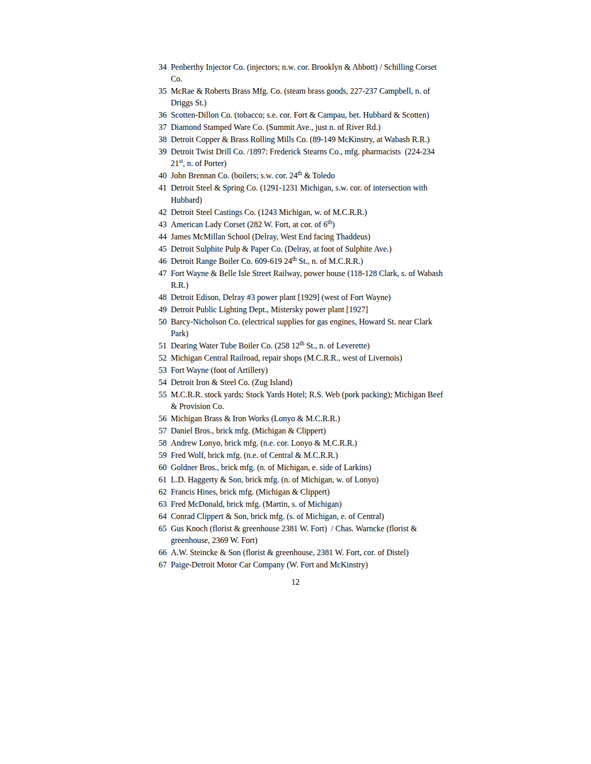34 Penberthy Injector Co. (injectors; n.w. cor. Brooklyn & Abbott) / Schilling Corset Co.
35 McRae & Roberts Brass Mfg. Co. (steam brass goods, 227-237 Campbell, n. of Driggs St.)
36 Scotten-Dillon Co. (tobacco; s.e. cor. Fort & Campau, bet. Hubbard & Scotten)
37 Diamond Stamped Ware Co. (Summit Ave., just n. of River Rd.)
38 Detroit Copper & Brass Rolling Mills Co. (89-149 McKinstry, at Wabash R.R.)
39 Detroit Twist Drill Co. /1897: Frederick Stearns Co., mfg. pharmacists (224-234 21st, n. of Porter)
40 John Brennan Co. (boilers; s.w. cor. 24th & Toledo
41 Detroit Steel & Spring Co. (1291-1231 Michigan, s.w. cor. of intersection with Hubbard)
42 Detroit Steel Castings Co. (1243 Michigan, w. of M.C.R.R.)
43 American Lady Corset (282 W. Fort, at cor. of 6th)
44 James McMillan School (Delray, West End facing Thaddeus)
45 Detroit Sulphite Pulp & Paper Co. (Delray, at foot of Sulphite Ave.)
46 Detroit Range Boiler Co. 609-619 24th St., n. of M.C.R.R.)
47 Fort Wayne & Belle Isle Street Railway, power house (118-128 Clark, s. of Wabash R.R.)
48 Detroit Edison, Delray #3 power plant [1929] (west of Fort Wayne)
49 Detroit Public Lighting Dept., Mistersky power plant [1927]
50 Barcy-Nicholson Co. (electrical supplies for gas engines, Howard St. near Clark Park)
51 Dearing Water Tube Boiler Co. (258 12th St., n. of Leverette)
52 Michigan Central Railroad, repair shops (M.C.R.R., west of Livernois)
53 Fort Wayne (foot of Artillery)
54 Detroit Iron & Steel Co. (Zug Island)
55 M.C.R.R. stock yards; Stock Yards Hotel; R.S. Web (pork packing); Michigan Beef & Provision Co.
56 Michigan Brass & Iron Works (Lonyo & M.C.R.R.)
57 Daniel Bros., brick mfg. (Michigan & Clippert)
58 Andrew Lonyo, brick mfg. (n.e. cor. Lonyo & M.C.R.R.)
59 Fred Wolf, brick mfg. (n.e. of Central & M.C.R.R.)
60 Goldner Bros., brick mfg. (n. of Michigan, e. side of Larkins)
61 L.D. Haggerty & Son, brick mfg. (n. of Michigan, w. of Lonyo)
62 Francis Hines, brick mfg. (Michigan & Clippert)
63 Fred McDonald, brick mfg. (Martin, s. of Michigan)
64 Conrad Clippert & Son, brick mfg. (s. of Michigan, e. of Central)
65 Gus Knoch (florist & greenhouse 2381 W. Fort) / Chas. Warncke (florist & greenhouse, 2369 W. Fort)
66 A.W. Steincke & Son (florist & greenhouse, 2381 W. Fort, cor. of Distel)
67 Paige-Detroit Motor Car Company (W. Fort and McKinstry)
12